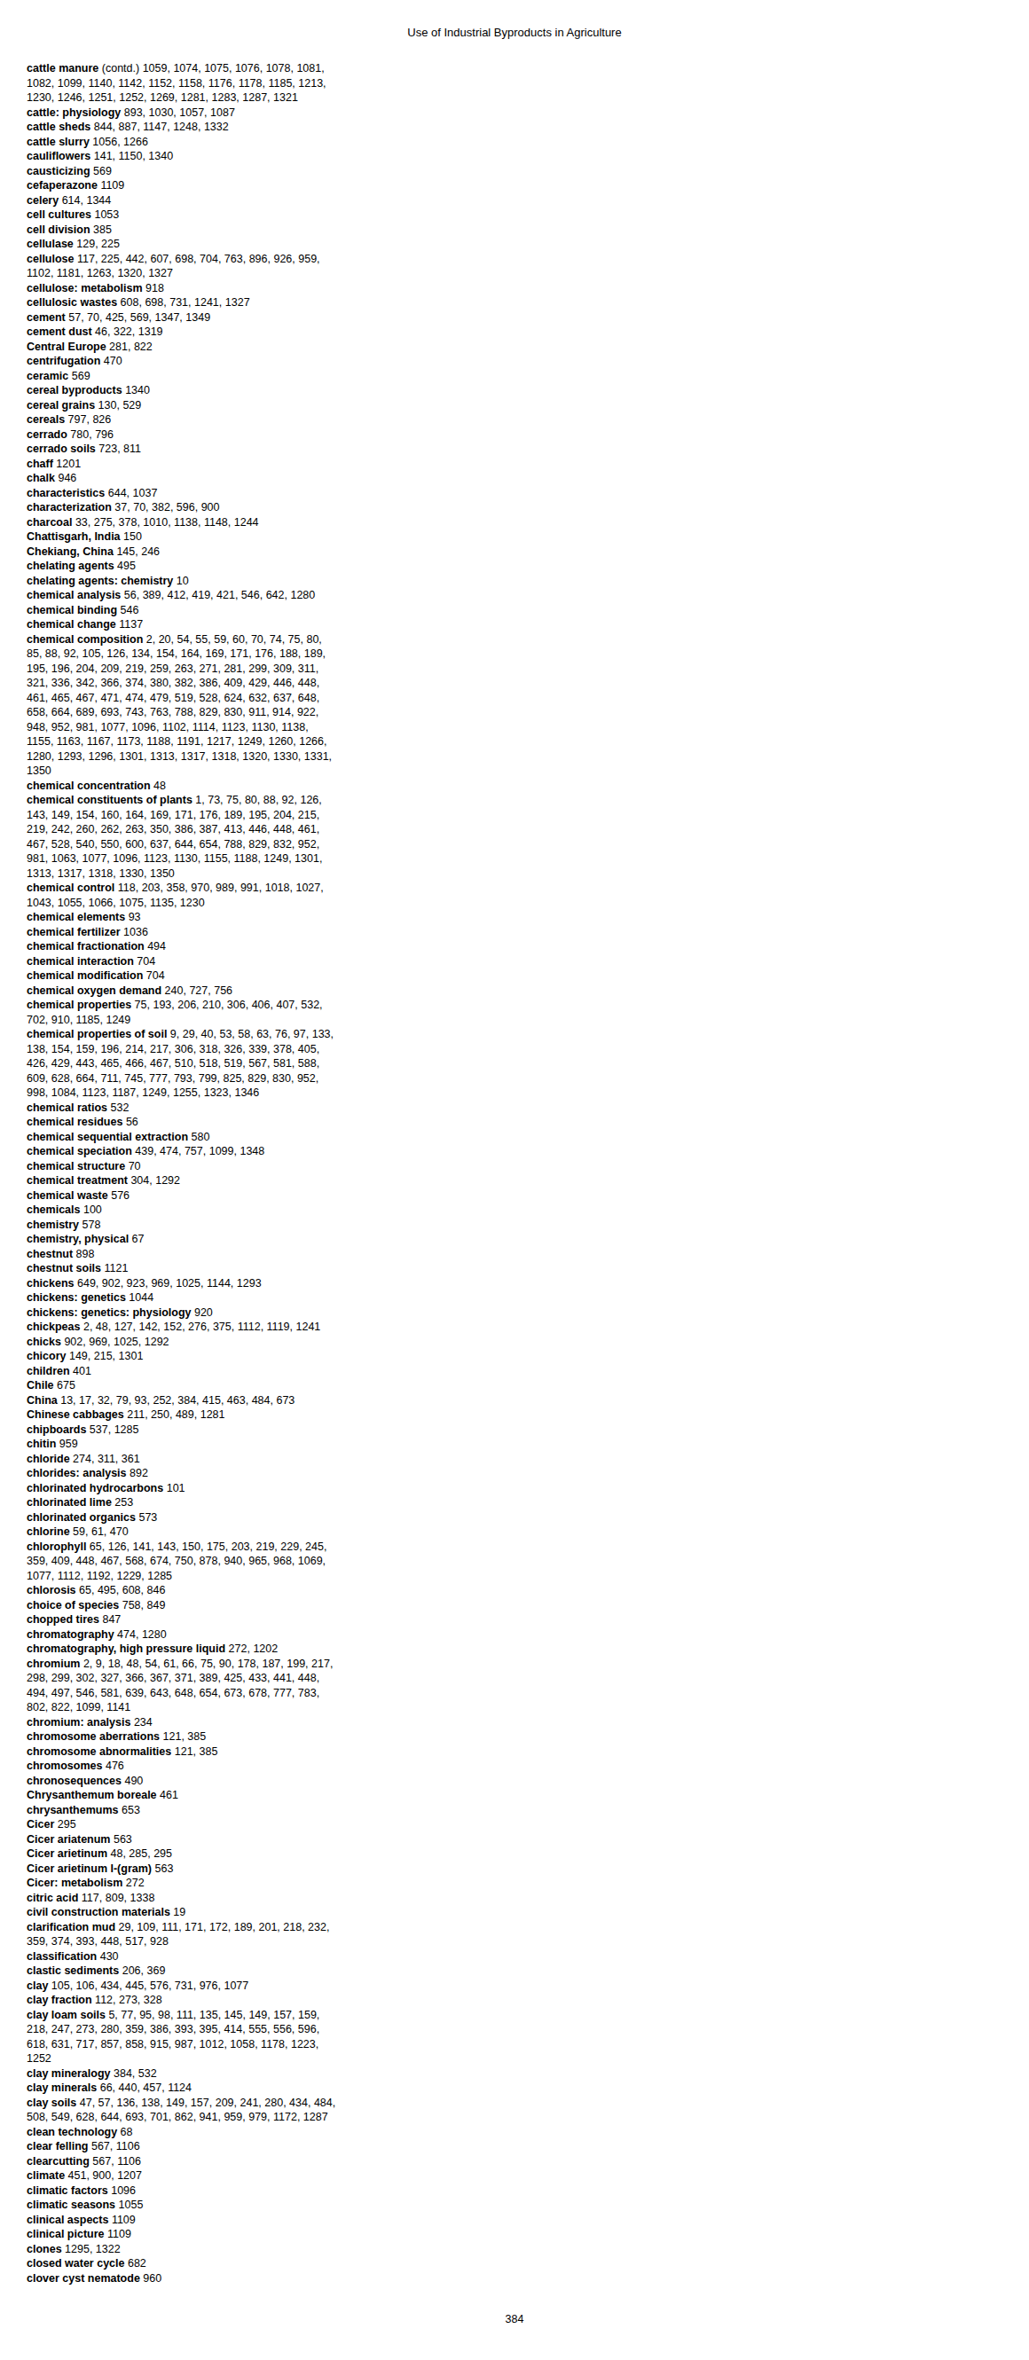Use of Industrial Byproducts in Agriculture
cattle manure (contd.) 1059, 1074, 1075, 1076, 1078, 1081, 1082, 1099, 1140, 1142, 1152, 1158, 1176, 1178, 1185, 1213, 1230, 1246, 1251, 1252, 1269, 1281, 1283, 1287, 1321
cattle: physiology 893, 1030, 1057, 1087
cattle sheds 844, 887, 1147, 1248, 1332
cattle slurry 1056, 1266
cauliflowers 141, 1150, 1340
causticizing 569
cefaperazone 1109
celery 614, 1344
cell cultures 1053
cell division 385
cellulase 129, 225
cellulose 117, 225, 442, 607, 698, 704, 763, 896, 926, 959, 1102, 1181, 1263, 1320, 1327
cellulose: metabolism 918
cellulosic wastes 608, 698, 731, 1241, 1327
cement 57, 70, 425, 569, 1347, 1349
cement dust 46, 322, 1319
Central Europe 281, 822
centrifugation 470
ceramic 569
cereal byproducts 1340
cereal grains 130, 529
cereals 797, 826
cerrado 780, 796
cerrado soils 723, 811
chaff 1201
chalk 946
characteristics 644, 1037
characterization 37, 70, 382, 596, 900
charcoal 33, 275, 378, 1010, 1138, 1148, 1244
Chattisgarh, India 150
Chekiang, China 145, 246
chelating agents 495
chelating agents: chemistry 10
chemical analysis 56, 389, 412, 419, 421, 546, 642, 1280
chemical binding 546
chemical change 1137
chemical composition 2, 20, 54, 55, 59, 60, 70, 74, 75, 80, 85, 88, 92, 105, 126, 134, 154, 164, 169, 171, 176, 188, 189, 195, 196, 204, 209, 219, 259, 263, 271, 281, 299, 309, 311, 321, 336, 342, 366, 374, 380, 382, 386, 409, 429, 446, 448, 461, 465, 467, 471, 474, 479, 519, 528, 624, 632, 637, 648, 658, 664, 689, 693, 743, 763, 788, 829, 830, 911, 914, 922, 948, 952, 981, 1077, 1096, 1102, 1114, 1123, 1130, 1138, 1155, 1163, 1167, 1173, 1188, 1191, 1217, 1249, 1260, 1266, 1280, 1293, 1296, 1301, 1313, 1317, 1318, 1320, 1330, 1331, 1350
chemical concentration 48
chemical constituents of plants 1, 73, 75, 80, 88, 92, 126, 143, 149, 154, 160, 164, 169, 171, 176, 189, 195, 204, 215, 219, 242, 260, 262, 263, 350, 386, 387, 413, 446, 448, 461, 467, 528, 540, 550, 600, 637, 644, 654, 788, 829, 832, 952, 981, 1063, 1077, 1096, 1123, 1130, 1155, 1188, 1249, 1301, 1313, 1317, 1318, 1330, 1350
chemical control 118, 203, 358, 970, 989, 991, 1018, 1027, 1043, 1055, 1066, 1075, 1135, 1230
chemical elements 93
chemical fertilizer 1036
chemical fractionation 494
chemical interaction 704
chemical modification 704
chemical oxygen demand 240, 727, 756
chemical properties 75, 193, 206, 210, 306, 406, 407, 532, 702, 910, 1185, 1249
chemical properties of soil 9, 29, 40, 53, 58, 63, 76, 97, 133, 138, 154, 159, 196, 214, 217, 306, 318, 326, 339, 378, 405, 426, 429, 443, 465, 466, 467, 510, 518, 519, 567, 581, 588, 609, 628, 664, 711, 745, 777, 793, 799, 825, 829, 830, 952, 998, 1084, 1123, 1187, 1249, 1255, 1323, 1346
chemical ratios 532
chemical residues 56
chemical sequential extraction 580
chemical speciation 439, 474, 757, 1099, 1348
chemical structure 70
chemical treatment 304, 1292
chemical waste 576
chemicals 100
chemistry 578
chemistry, physical 67
chestnut 898
chestnut soils 1121
chickens 649, 902, 923, 969, 1025, 1144, 1293
chickens: genetics 1044
chickens: genetics: physiology 920
chickpeas 2, 48, 127, 142, 152, 276, 375, 1112, 1119, 1241
chicks 902, 969, 1025, 1292
chicory 149, 215, 1301
children 401
Chile 675
China 13, 17, 32, 79, 93, 252, 384, 415, 463, 484, 673
Chinese cabbages 211, 250, 489, 1281
chipboards 537, 1285
chitin 959
chloride 274, 311, 361
chlorides: analysis 892
chlorinated hydrocarbons 101
chlorinated lime 253
chlorinated organics 573
chlorine 59, 61, 470
chlorophyll 65, 126, 141, 143, 150, 175, 203, 219, 229, 245, 359, 409, 448, 467, 568, 674, 750, 878, 940, 965, 968, 1069, 1077, 1112, 1192, 1229, 1285
chlorosis 65, 495, 608, 846
choice of species 758, 849
chopped tires 847
chromatography 474, 1280
chromatography, high pressure liquid 272, 1202
chromium 2, 9, 18, 48, 54, 61, 66, 75, 90, 178, 187, 199, 217, 298, 299, 302, 327, 366, 367, 371, 389, 425, 433, 441, 448, 494, 497, 546, 581, 639, 643, 648, 654, 673, 678, 777, 783, 802, 822, 1099, 1141
chromium: analysis 234
chromosome aberrations 121, 385
chromosome abnormalities 121, 385
chromosomes 476
chronosequences 490
Chrysanthemum boreale 461
chrysanthemums 653
Cicer 295
Cicer ariatenum 563
Cicer arietinum 48, 285, 295
Cicer arietinum l-(gram) 563
Cicer: metabolism 272
citric acid 117, 809, 1338
civil construction materials 19
clarification mud 29, 109, 111, 171, 172, 189, 201, 218, 232, 359, 374, 393, 448, 517, 928
classification 430
clastic sediments 206, 369
clay 105, 106, 434, 445, 576, 731, 976, 1077
clay fraction 112, 273, 328
clay loam soils 5, 77, 95, 98, 111, 135, 145, 149, 157, 159, 218, 247, 273, 280, 359, 386, 393, 395, 414, 555, 556, 596, 618, 631, 717, 857, 858, 915, 987, 1012, 1058, 1178, 1223, 1252
clay mineralogy 384, 532
clay minerals 66, 440, 457, 1124
clay soils 47, 57, 136, 138, 149, 157, 209, 241, 280, 434, 484, 508, 549, 628, 644, 693, 701, 862, 941, 959, 979, 1172, 1287
clean technology 68
clear felling 567, 1106
clearcutting 567, 1106
climate 451, 900, 1207
climatic factors 1096
climatic seasons 1055
clinical aspects 1109
clinical picture 1109
clones 1295, 1322
closed water cycle 682
clover cyst nematode 960
384